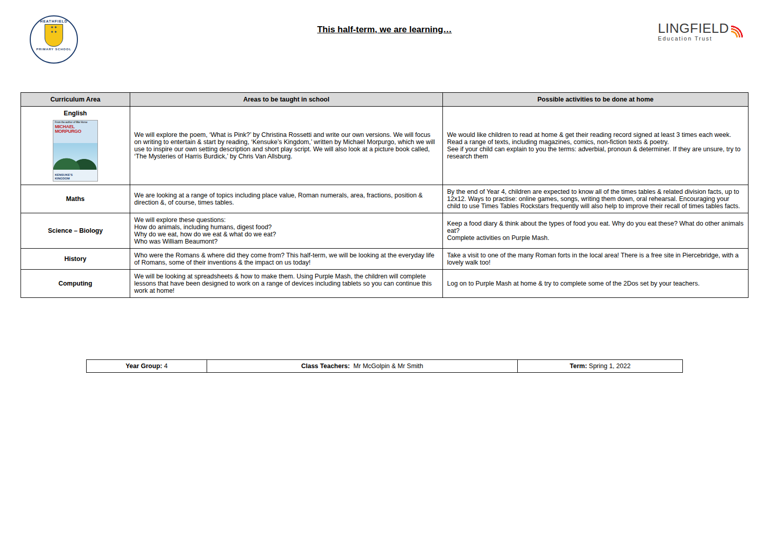HEATHFIELD
✦✦
✦✦
PRIMARY SCHOOL
This half-term, we are learning…
LINGFIELD
Education Trust
| Curriculum Area | Areas to be taught in school | Possible activities to be done at home |
| --- | --- | --- |
| English From the author of War Horse MICHAEL MORPURGO KENSUKE'S KINGDOM | We will explore the poem, ‘What is Pink?’ by Christina Rossetti and write our own versions. We will focus on writing to entertain & start by reading, ‘Kensuke’s Kingdom,’ written by Michael Morpurgo, which we will use to inspire our own setting description and short play script. We will also look at a picture book called, ‘The Mysteries of Harris Burdick,’ by Chris Van Allsburg. | We would like children to read at home & get their reading record signed at least 3 times each week. Read a range of texts, including magazines, comics, non-fiction texts & poetry. See if your child can explain to you the terms: adverbial, pronoun & determiner. If they are unsure, try to research them |
| Maths | We are looking at a range of topics including place value, Roman numerals, area, fractions, position & direction &, of course, times tables. | By the end of Year 4, children are expected to know all of the times tables & related division facts, up to 12x12. Ways to practise: online games, songs, writing them down, oral rehearsal. Encouraging your child to use Times Tables Rockstars frequently will also help to improve their recall of times tables facts. |
| Science – Biology | We will explore these questions: How do animals, including humans, digest food? Why do we eat, how do we eat & what do we eat? Who was William Beaumont? | Keep a food diary & think about the types of food you eat. Why do you eat these? What do other animals eat? Complete activities on Purple Mash. |
| History | Who were the Romans & where did they come from? This half-term, we will be looking at the everyday life of Romans, some of their inventions & the impact on us today! | Take a visit to one of the many Roman forts in the local area! There is a free site in Piercebridge, with a lovely walk too! |
| Computing | We will be looking at spreadsheets & how to make them. Using Purple Mash, the children will complete lessons that have been designed to work on a range of devices including tablets so you can continue this work at home! | Log on to Purple Mash at home & try to complete some of the 2Dos set by your teachers. |
| Year Group: 4 | Class Teachers: Mr McGolpin & Mr Smith | Term: Spring 1, 2022 |